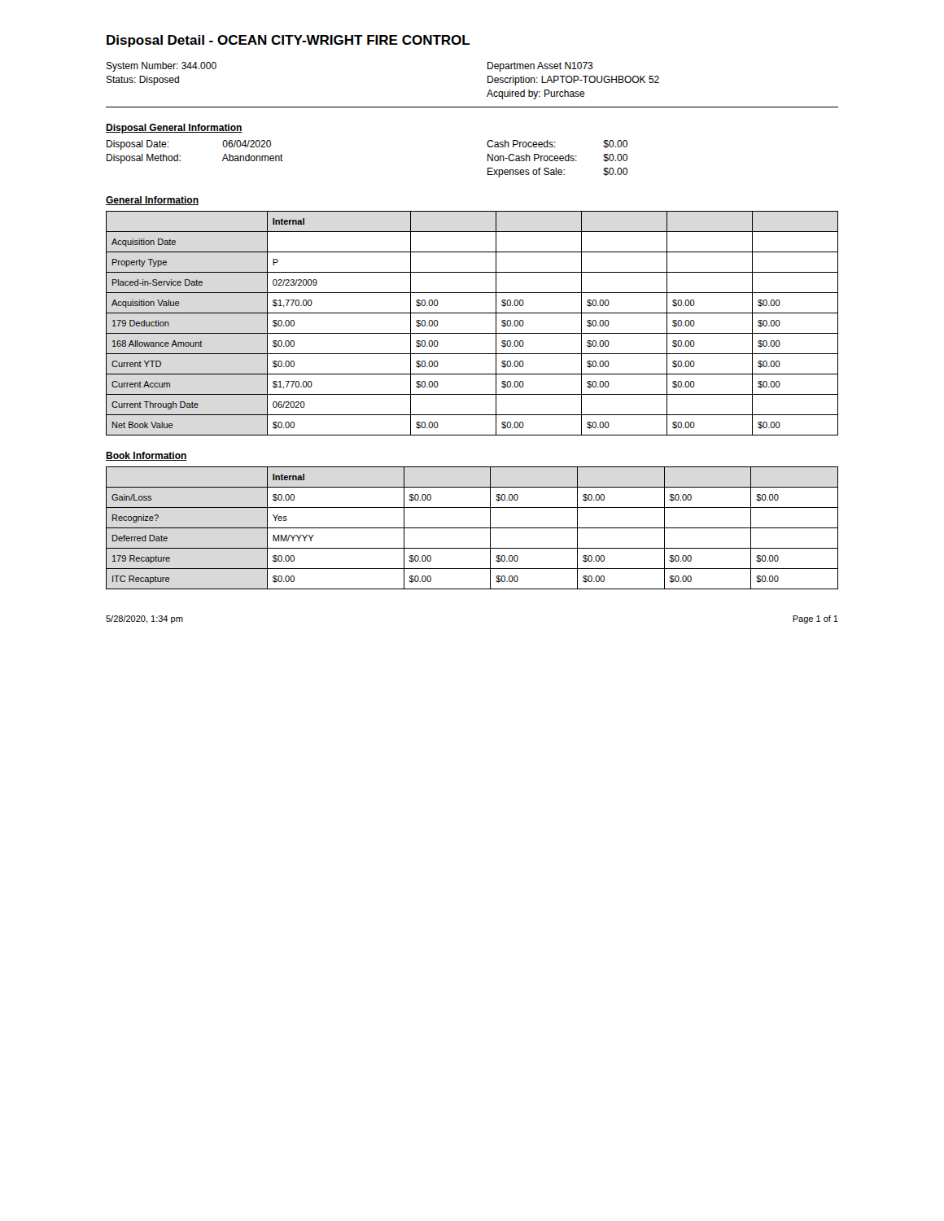Disposal Detail - OCEAN CITY-WRIGHT FIRE CONTROL
System Number: 344.000
Status: Disposed
Departmen Asset N1073
Description: LAPTOP-TOUGHBOOK 52
Acquired by: Purchase
Disposal General Information
Disposal Date: 06/04/2020
Disposal Method: Abandonment
Cash Proceeds: $0.00
Non-Cash Proceeds: $0.00
Expenses of Sale: $0.00
General Information
| | Internal | | | | | |
| --- | --- | --- | --- | --- | --- | --- |
| Acquisition Date | | | | | | |
| Property Type | P | | | | | |
| Placed-in-Service Date | 02/23/2009 | | | | | |
| Acquisition Value | $1,770.00 | $0.00 | $0.00 | $0.00 | $0.00 | $0.00 |
| 179 Deduction | $0.00 | $0.00 | $0.00 | $0.00 | $0.00 | $0.00 |
| 168 Allowance Amount | $0.00 | $0.00 | $0.00 | $0.00 | $0.00 | $0.00 |
| Current YTD | $0.00 | $0.00 | $0.00 | $0.00 | $0.00 | $0.00 |
| Current Accum | $1,770.00 | $0.00 | $0.00 | $0.00 | $0.00 | $0.00 |
| Current Through Date | 06/2020 | | | | | |
| Net Book Value | $0.00 | $0.00 | $0.00 | $0.00 | $0.00 | $0.00 |
Book Information
| | Internal | | | | | |
| --- | --- | --- | --- | --- | --- | --- |
| Gain/Loss | $0.00 | $0.00 | $0.00 | $0.00 | $0.00 | $0.00 |
| Recognize? | Yes | | | | | |
| Deferred Date | MM/YYYY | | | | | |
| 179 Recapture | $0.00 | $0.00 | $0.00 | $0.00 | $0.00 | $0.00 |
| ITC Recapture | $0.00 | $0.00 | $0.00 | $0.00 | $0.00 | $0.00 |
5/28/2020, 1:34 pm
Page 1 of 1